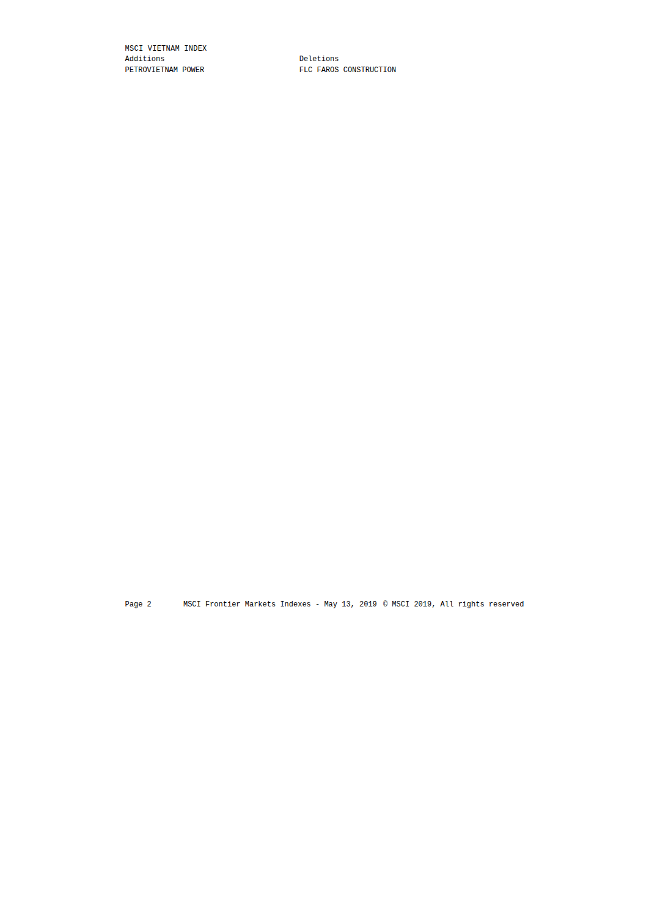MSCI VIETNAM INDEX
| Additions | Deletions |
| --- | --- |
| PETROVIETNAM POWER | FLC FAROS CONSTRUCTION |
| Page 2 | MSCI Frontier Markets Indexes - May 13, 2019 | © MSCI 2019, All rights reserved |